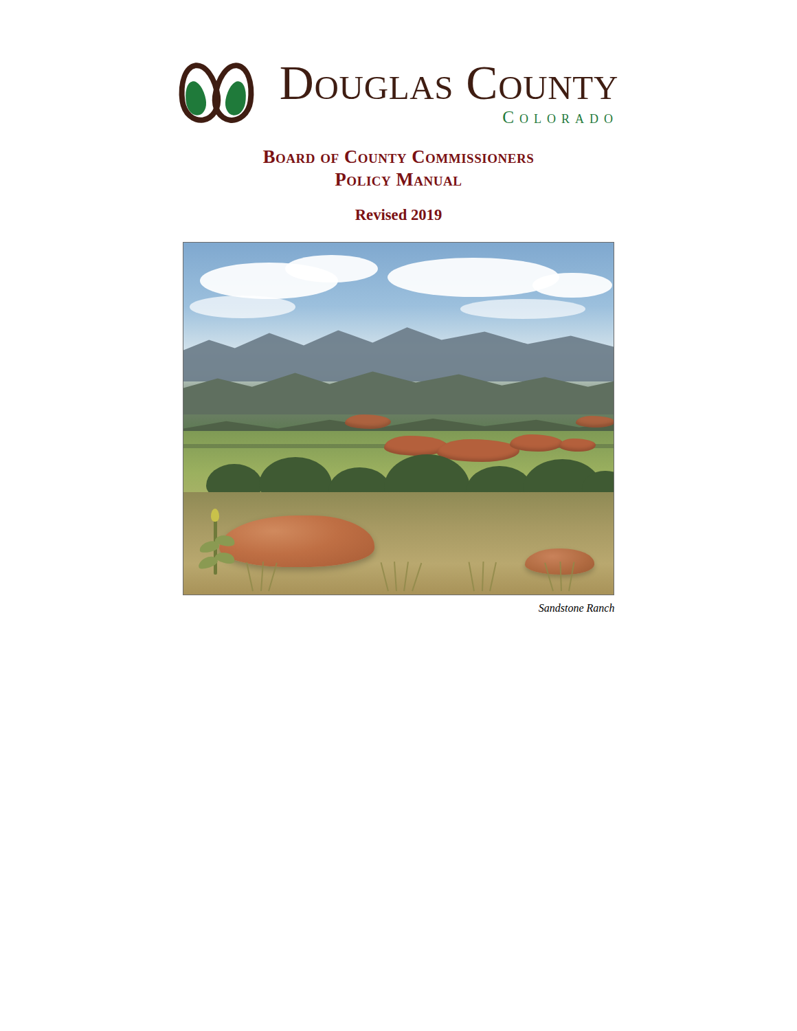Douglas County
Colorado
Board of County Commissioners
Policy Manual
Revised 2019
Sandstone Ranch